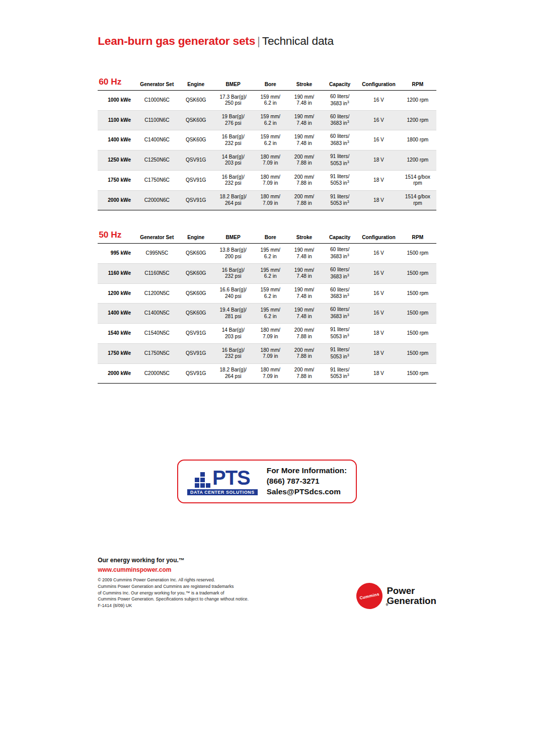Lean-burn gas generator sets|Technical data
| 60 Hz | Generator Set | Engine | BMEP | Bore | Stroke | Capacity | Configuration | RPM |
| --- | --- | --- | --- | --- | --- | --- | --- | --- |
| 1000 kWe | C1000N6C | QSK60G | 17.3 Bar(g)/ 250 psi | 159 mm/ 6.2 in | 190 mm/ 7.48 in | 60 liters/ 3683 in 3 | 16 V | 1200 rpm |
| 1100 kWe | C1100N6C | QSK60G | 19 Bar(g)/ 276 psi | 159 mm/ 6.2 in | 190 mm/ 7.48 in | 60 liters/ 3683 in 3 | 16 V | 1200 rpm |
| 1400 kWe | C1400N6C | QSK60G | 16 Bar(g)/ 232 psi | 159 mm/ 6.2 in | 190 mm/ 7.48 in | 60 liters/ 3683 in 3 | 16 V | 1800 rpm |
| 1250 kWe | C1250N6C | QSV91G | 14 Bar(g)/ 203 psi | 180 mm/ 7.09 in | 200 mm/ 7.88 in | 91 liters/ 5053 in 3 | 18 V | 1200 rpm |
| 1750 kWe | C1750N6C | QSV91G | 16 Bar(g)/ 232 psi | 180 mm/ 7.09 in | 200 mm/ 7.88 in | 91 liters/ 5053 in 3 | 18 V | 1514 g/box rpm |
| 2000 kWe | C2000N6C | QSV91G | 18.2 Bar(g)/ 264 psi | 180 mm/ 7.09 in | 200 mm/ 7.88 in | 91 liters/ 5053 in 3 | 18 V | 1514 g/box rpm |
| 50 Hz | Generator Set | Engine | BMEP | Bore | Stroke | Capacity | Configuration | RPM |
| --- | --- | --- | --- | --- | --- | --- | --- | --- |
| 995 kWe | C995N5C | QSK60G | 13.8 Bar(g)/ 200 psi | 195 mm/ 6.2 in | 190 mm/ 7.48 in | 60 liters/ 3683 in 3 | 16 V | 1500 rpm |
| 1160 kWe | C1160N5C | QSK60G | 16 Bar(g)/ 232 psi | 195 mm/ 6.2 in | 190 mm/ 7.48 in | 60 liters/ 3683 in 3 | 16 V | 1500 rpm |
| 1200 kWe | C1200N5C | QSK60G | 16.6 Bar(g)/ 240 psi | 159 mm/ 6.2 in | 190 mm/ 7.48 in | 60 liters/ 3683 in 3 | 16 V | 1500 rpm |
| 1400 kWe | C1400N5C | QSK60G | 19.4 Bar(g)/ 281 psi | 195 mm/ 6.2 in | 190 mm/ 7.48 in | 60 liters/ 3683 in 3 | 16 V | 1500 rpm |
| 1540 kWe | C1540N5C | QSV91G | 14 Bar(g)/ 203 psi | 180 mm/ 7.09 in | 200 mm/ 7.88 in | 91 liters/ 5053 in 3 | 18 V | 1500 rpm |
| 1750 kWe | C1750N5C | QSV91G | 16 Bar(g)/ 232 psi | 180 mm/ 7.09 in | 200 mm/ 7.88 in | 91 liters/ 5053 in 3 | 18 V | 1500 rpm |
| 2000 kWe | C2000N5C | QSV91G | 18.2 Bar(g)/ 264 psi | 180 mm/ 7.09 in | 200 mm/ 7.88 in | 91 liters/ 5053 in 3 | 18 V | 1500 rpm |
PTS
DATA CENTER SOLUTIONS
For More Information:
(866) 787-3271
Sales@PTSdcs.com
Our energy working for you.™
www.cumminspower.com
© 2009 Cummins Power Generation Inc. All rights reserved.
Cummins Power Generation and Cummins are registered trademarks
of Cummins Inc. Our energy working for you.™ is a trademark of
Cummins Power Generation. Specifications subject to change without notice.
F-1414 (8/09) UK
Cummins
Power
Generation